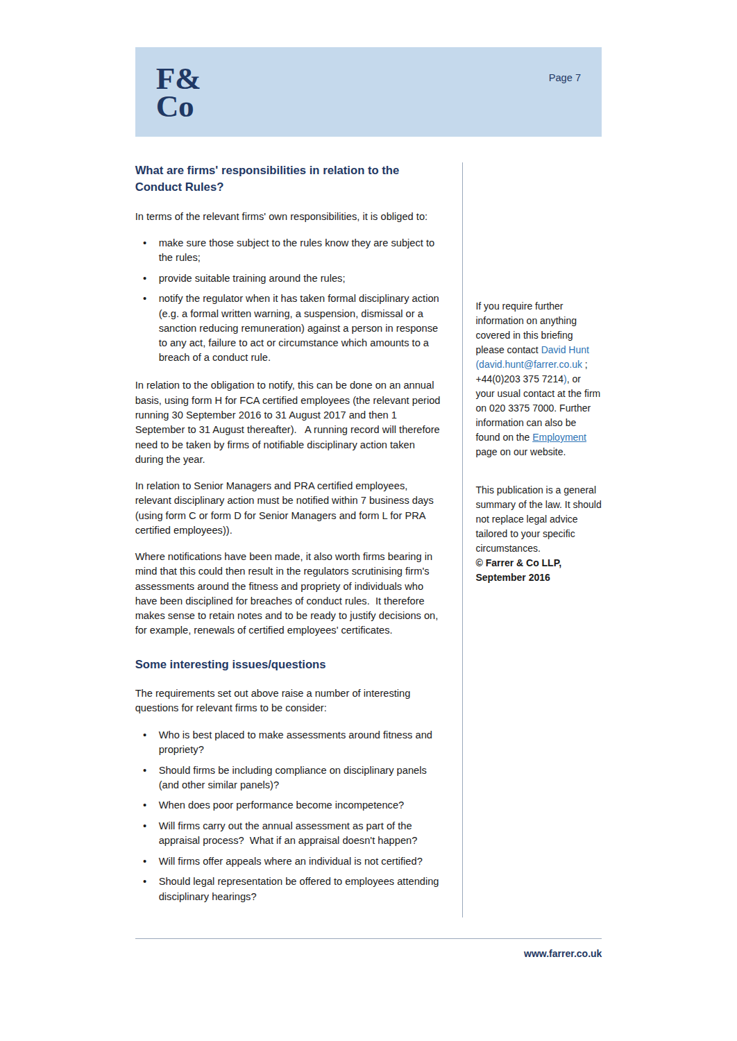F&
Co
Page 7
What are firms' responsibilities in relation to the Conduct Rules?
In terms of the relevant firms' own responsibilities, it is obliged to:
make sure those subject to the rules know they are subject to the rules;
provide suitable training around the rules;
notify the regulator when it has taken formal disciplinary action (e.g. a formal written warning, a suspension, dismissal or a sanction reducing remuneration) against a person in response to any act, failure to act or circumstance which amounts to a breach of a conduct rule.
In relation to the obligation to notify, this can be done on an annual basis, using form H for FCA certified employees (the relevant period running 30 September 2016 to 31 August 2017 and then 1 September to 31 August thereafter). A running record will therefore need to be taken by firms of notifiable disciplinary action taken during the year.
In relation to Senior Managers and PRA certified employees, relevant disciplinary action must be notified within 7 business days (using form C or form D for Senior Managers and form L for PRA certified employees)).
Where notifications have been made, it also worth firms bearing in mind that this could then result in the regulators scrutinising firm's assessments around the fitness and propriety of individuals who have been disciplined for breaches of conduct rules. It therefore makes sense to retain notes and to be ready to justify decisions on, for example, renewals of certified employees' certificates.
Some interesting issues/questions
The requirements set out above raise a number of interesting questions for relevant firms to be consider:
Who is best placed to make assessments around fitness and propriety?
Should firms be including compliance on disciplinary panels (and other similar panels)?
When does poor performance become incompetence?
Will firms carry out the annual assessment as part of the appraisal process? What if an appraisal doesn't happen?
Will firms offer appeals where an individual is not certified?
Should legal representation be offered to employees attending disciplinary hearings?
If you require further information on anything covered in this briefing please contact David Hunt (david.hunt@farrer.co.uk ; +44(0)203 375 7214), or your usual contact at the firm on 020 3375 7000. Further information can also be found on the Employment page on our website.
This publication is a general summary of the law. It should not replace legal advice tailored to your specific circumstances.
© Farrer & Co LLP, September 2016
www.farrer.co.uk